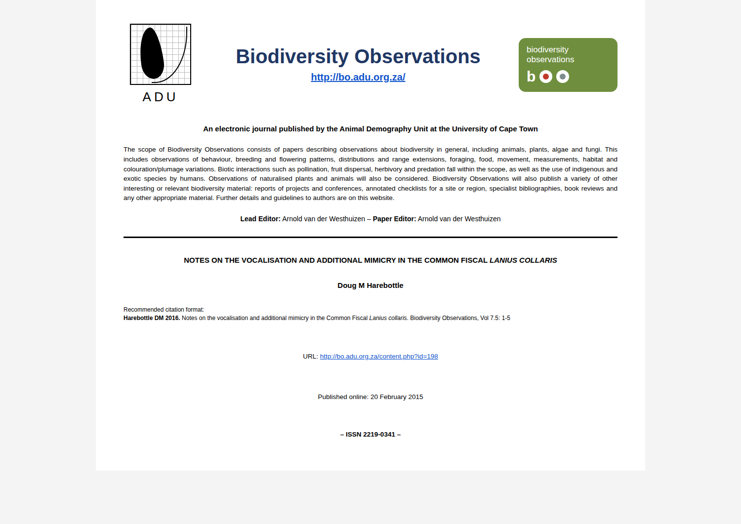ADU
Biodiversity Observations
http://bo.adu.org.za/
biodiversity
observations
b
An electronic journal published by the Animal Demography Unit at the University of Cape Town
The scope of Biodiversity Observations consists of papers describing observations about biodiversity in general, including animals, plants, algae and fungi. This includes observations of behaviour, breeding and flowering patterns, distributions and range extensions, foraging, food, movement, measurements, habitat and colouration/plumage variations. Biotic interactions such as pollination, fruit dispersal, herbivory and predation fall within the scope, as well as the use of indigenous and exotic species by humans. Observations of naturalised plants and animals will also be considered. Biodiversity Observations will also publish a variety of other interesting or relevant biodiversity material: reports of projects and conferences, annotated checklists for a site or region, specialist bibliographies, book reviews and any other appropriate material. Further details and guidelines to authors are on this website.
Lead Editor: Arnold van der Westhuizen – Paper Editor: Arnold van der Westhuizen
NOTES ON THE VOCALISATION AND ADDITIONAL MIMICRY IN THE COMMON FISCAL LANIUS COLLARIS
Doug M Harebottle
Recommended citation format:
Harebottle DM 2016. Notes on the vocalisation and additional mimicry in the Common Fiscal Lanius collaris. Biodiversity Observations, Vol 7.5: 1-5
URL: http://bo.adu.org.za/content.php?id=198
Published online: 20 February 2015
– ISSN 2219-0341 –